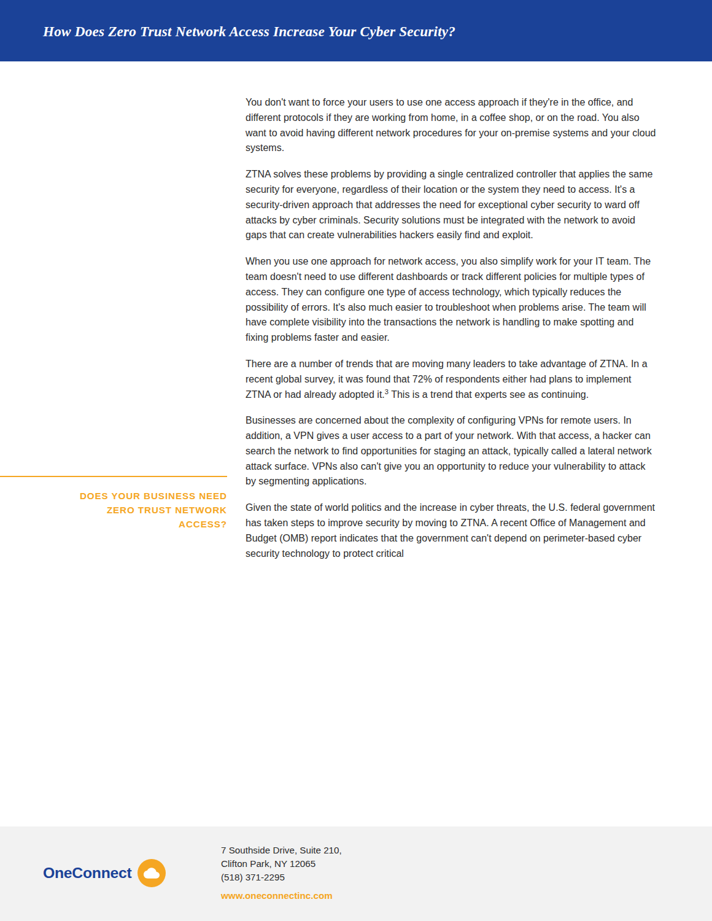How Does Zero Trust Network Access Increase Your Cyber Security?
Does your business need
zero trust network
access?
You don't want to force your users to use one access approach if they're in the office, and different protocols if they are working from home, in a coffee shop, or on the road. You also want to avoid having different network procedures for your on-premise systems and your cloud systems.
ZTNA solves these problems by providing a single centralized controller that applies the same security for everyone, regardless of their location or the system they need to access. It's a security-driven approach that addresses the need for exceptional cyber security to ward off attacks by cyber criminals. Security solutions must be integrated with the network to avoid gaps that can create vulnerabilities hackers easily find and exploit.
When you use one approach for network access, you also simplify work for your IT team. The team doesn't need to use different dashboards or track different policies for multiple types of access. They can configure one type of access technology, which typically reduces the possibility of errors. It's also much easier to troubleshoot when problems arise. The team will have complete visibility into the transactions the network is handling to make spotting and fixing problems faster and easier.
There are a number of trends that are moving many leaders to take advantage of ZTNA. In a recent global survey, it was found that 72% of respondents either had plans to implement ZTNA or had already adopted it.3 This is a trend that experts see as continuing.
Businesses are concerned about the complexity of configuring VPNs for remote users. In addition, a VPN gives a user access to a part of your network. With that access, a hacker can search the network to find opportunities for staging an attack, typically called a lateral network attack surface. VPNs also can't give you an opportunity to reduce your vulnerability to attack by segmenting applications.
Given the state of world politics and the increase in cyber threats, the U.S. federal government has taken steps to improve security by moving to ZTNA. A recent Office of Management and Budget (OMB) report indicates that the government can't depend on perimeter-based cyber security technology to protect critical
OneConnect
7 Southside Drive, Suite 210,
Clifton Park, NY 12065
(518) 371-2295
www.oneconnectinc.com